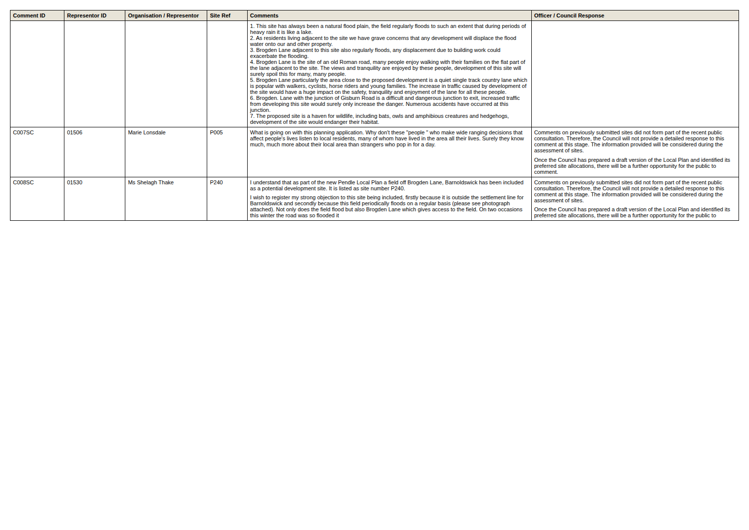| Comment ID | Representor ID | Organisation / Representor | Site Ref | Comments | Officer / Council Response |
| --- | --- | --- | --- | --- | --- |
| | | | | 1. This site has always been a natural flood plain, the field regularly floods to such an extent that during periods of heavy rain it is like a lake. 2. As residents living adjacent to the site we have grave concerns that any development will displace the flood water onto our and other property. 3. Brogden Lane adjacent to this site also regularly floods, any displacement due to building work could exacerbate the flooding. 4. Brogden Lane is the site of an old Roman road, many people enjoy walking with their families on the flat part of the lane adjacent to the site. The views and tranquility are enjoyed by these people, development of this site will surely spoil this for many, many people. 5. Brogden Lane particularly the area close to the proposed development is a quiet single track country lane which is popular with walkers, cyclists, horse riders and young families. The increase in traffic caused by development of the site would have a huge impact on the safety, tranquility and enjoyment of the lane for all these people. 6. Brogden. Lane with the junction of Gisburn Road is a difficult and dangerous junction to exit, increased traffic from developing this site would surely only increase the danger. Numerous accidents have occurred at this junction. 7. The proposed site is a haven for wildlife, including bats, owls and amphibious creatures and hedgehogs, development of the site would endanger their habitat. | |
| C007SC | 01506 | Marie Lonsdale | P005 | What is going on with this planning application. Why don't these "people " who make wide ranging decisions that affect people's lives listen to local residents, many of whom have lived in the area all their lives. Surely they know much, much more about their local area than strangers who pop in for a day. | Comments on previously submitted sites did not form part of the recent public consultation. Therefore, the Council will not provide a detailed response to this comment at this stage. The information provided will be considered during the assessment of sites. Once the Council has prepared a draft version of the Local Plan and identified its preferred site allocations, there will be a further opportunity for the public to comment. |
| C008SC | 01530 | Ms Shelagh Thake | P240 | I understand that as part of the new Pendle Local Plan a field off Brogden Lane, Barnoldswick has been included as a potential development site. It is listed as site number P240. I wish to register my strong objection to this site being included, firstly because it is outside the settlement line for Barnoldswick and secondly because this field periodically floods on a regular basis (please see photograph attached). Not only does the field flood but also Brogden Lane which gives access to the field. On two occasions this winter the road was so flooded it | Comments on previously submitted sites did not form part of the recent public consultation. Therefore, the Council will not provide a detailed response to this comment at this stage. The information provided will be considered during the assessment of sites. Once the Council has prepared a draft version of the Local Plan and identified its preferred site allocations, there will be a further opportunity for the public to |